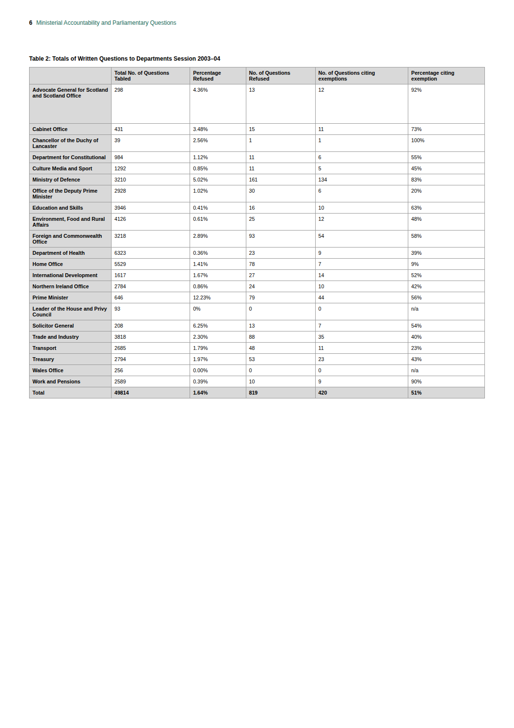6 Ministerial Accountability and Parliamentary Questions
Table 2: Totals of Written Questions to Departments Session 2003–04
| | Total No. of Questions Tabled | Percentage Refused | No. of Questions Refused | No. of Questions citing exemptions | Percentage citing exemption |
| --- | --- | --- | --- | --- | --- |
| Advocate General for Scotland and Scotland Office | 298 | 4.36% | 13 | 12 | 92% |
| Cabinet Office | 431 | 3.48% | 15 | 11 | 73% |
| Chancellor of the Duchy of Lancaster | 39 | 2.56% | 1 | 1 | 100% |
| Department for Constitutional | 984 | 1.12% | 11 | 6 | 55% |
| Culture Media and Sport | 1292 | 0.85% | 11 | 5 | 45% |
| Ministry of Defence | 3210 | 5.02% | 161 | 134 | 83% |
| Office of the Deputy Prime Minister | 2928 | 1.02% | 30 | 6 | 20% |
| Education and Skills | 3946 | 0.41% | 16 | 10 | 63% |
| Environment, Food and Rural Affairs | 4126 | 0.61% | 25 | 12 | 48% |
| Foreign and Commonwealth Office | 3218 | 2.89% | 93 | 54 | 58% |
| Department of Health | 6323 | 0.36% | 23 | 9 | 39% |
| Home Office | 5529 | 1.41% | 78 | 7 | 9% |
| International Development | 1617 | 1.67% | 27 | 14 | 52% |
| Northern Ireland Office | 2784 | 0.86% | 24 | 10 | 42% |
| Prime Minister | 646 | 12.23% | 79 | 44 | 56% |
| Leader of the House and Privy Council | 93 | 0% | 0 | 0 | n/a |
| Solicitor General | 208 | 6.25% | 13 | 7 | 54% |
| Trade and Industry | 3818 | 2.30% | 88 | 35 | 40% |
| Transport | 2685 | 1.79% | 48 | 11 | 23% |
| Treasury | 2794 | 1.97% | 53 | 23 | 43% |
| Wales Office | 256 | 0.00% | 0 | 0 | n/a |
| Work and Pensions | 2589 | 0.39% | 10 | 9 | 90% |
| Total | 49814 | 1.64% | 819 | 420 | 51% |